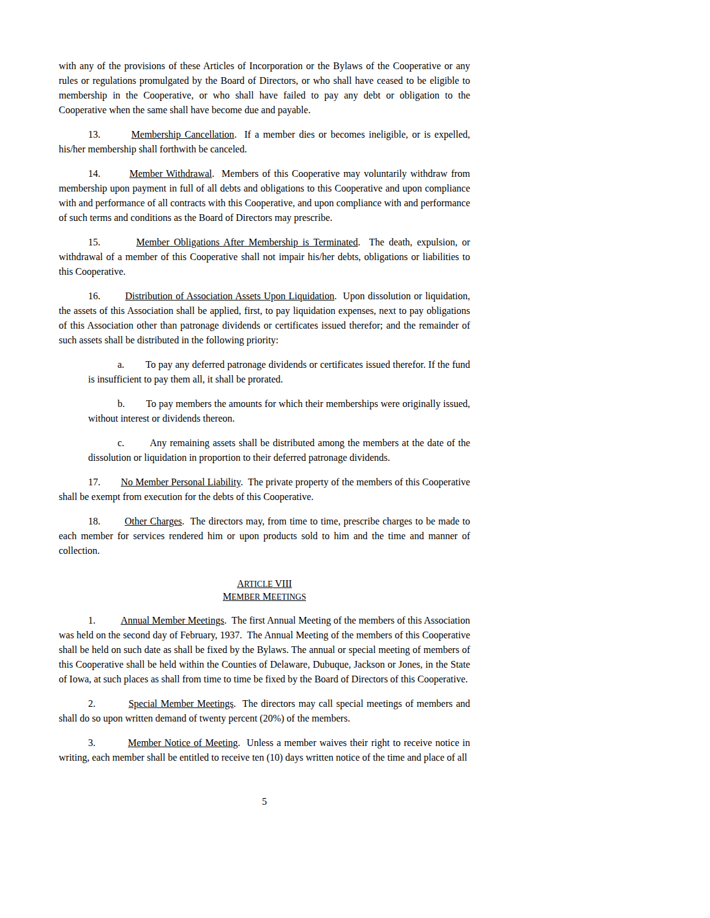with any of the provisions of these Articles of Incorporation or the Bylaws of the Cooperative or any rules or regulations promulgated by the Board of Directors, or who shall have ceased to be eligible to membership in the Cooperative, or who shall have failed to pay any debt or obligation to the Cooperative when the same shall have become due and payable.
13. Membership Cancellation. If a member dies or becomes ineligible, or is expelled, his/her membership shall forthwith be canceled.
14. Member Withdrawal. Members of this Cooperative may voluntarily withdraw from membership upon payment in full of all debts and obligations to this Cooperative and upon compliance with and performance of all contracts with this Cooperative, and upon compliance with and performance of such terms and conditions as the Board of Directors may prescribe.
15. Member Obligations After Membership is Terminated. The death, expulsion, or withdrawal of a member of this Cooperative shall not impair his/her debts, obligations or liabilities to this Cooperative.
16. Distribution of Association Assets Upon Liquidation. Upon dissolution or liquidation, the assets of this Association shall be applied, first, to pay liquidation expenses, next to pay obligations of this Association other than patronage dividends or certificates issued therefor; and the remainder of such assets shall be distributed in the following priority:
a. To pay any deferred patronage dividends or certificates issued therefor. If the fund is insufficient to pay them all, it shall be prorated.
b. To pay members the amounts for which their memberships were originally issued, without interest or dividends thereon.
c. Any remaining assets shall be distributed among the members at the date of the dissolution or liquidation in proportion to their deferred patronage dividends.
17. No Member Personal Liability. The private property of the members of this Cooperative shall be exempt from execution for the debts of this Cooperative.
18. Other Charges. The directors may, from time to time, prescribe charges to be made to each member for services rendered him or upon products sold to him and the time and manner of collection.
ARTICLE VIII
MEMBER MEETINGS
1. Annual Member Meetings. The first Annual Meeting of the members of this Association was held on the second day of February, 1937. The Annual Meeting of the members of this Cooperative shall be held on such date as shall be fixed by the Bylaws. The annual or special meeting of members of this Cooperative shall be held within the Counties of Delaware, Dubuque, Jackson or Jones, in the State of Iowa, at such places as shall from time to time be fixed by the Board of Directors of this Cooperative.
2. Special Member Meetings. The directors may call special meetings of members and shall do so upon written demand of twenty percent (20%) of the members.
3. Member Notice of Meeting. Unless a member waives their right to receive notice in writing, each member shall be entitled to receive ten (10) days written notice of the time and place of all
5